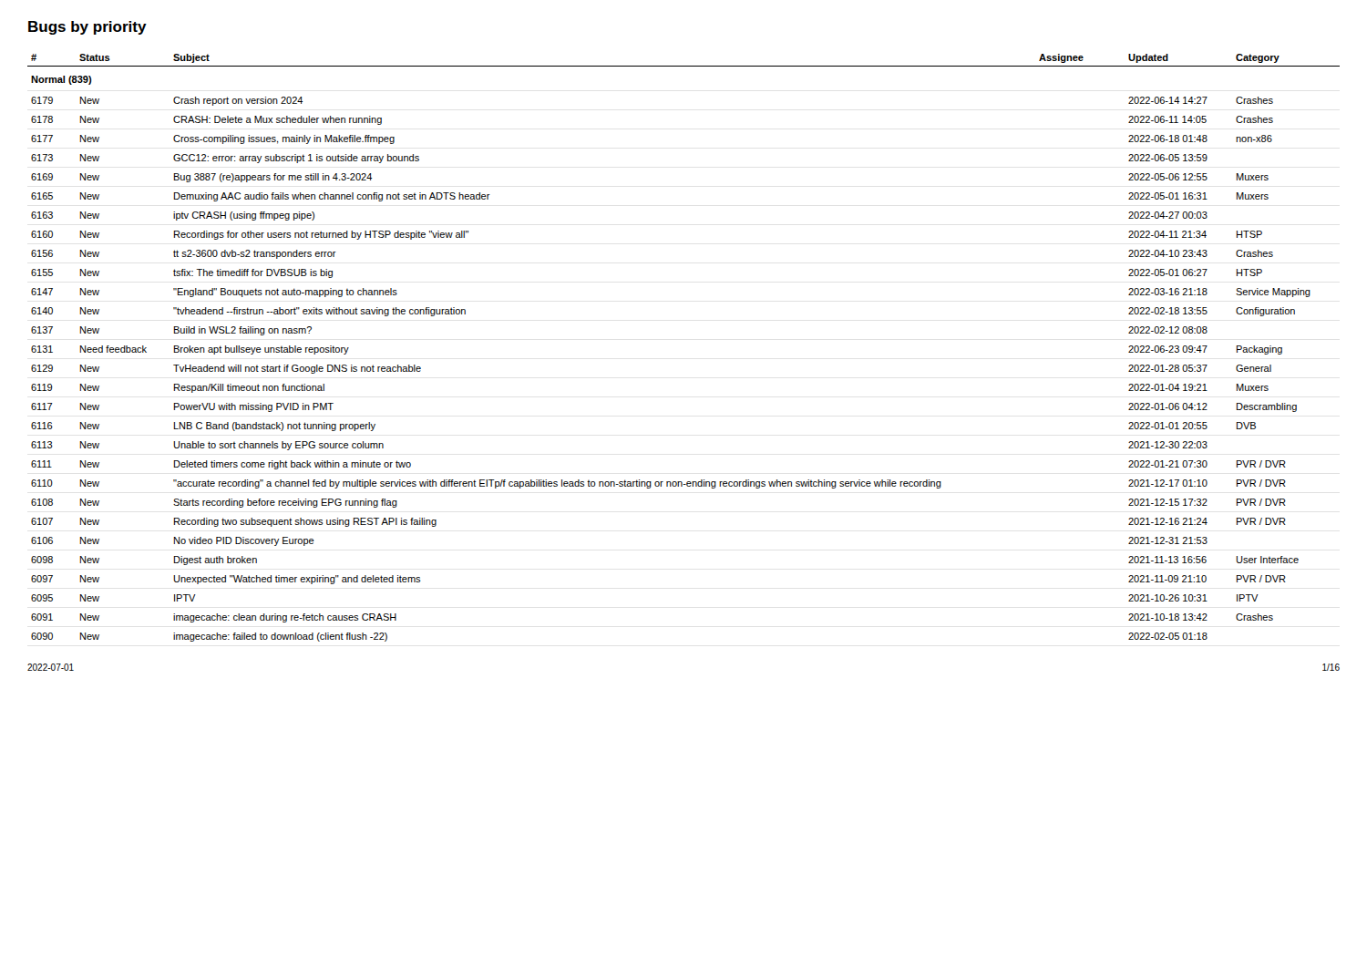Bugs by priority
| # | Status | Subject | Assignee | Updated | Category |
| --- | --- | --- | --- | --- | --- |
| Normal (839) |
| 6179 | New | Crash report on version 2024 | | 2022-06-14 14:27 | Crashes |
| 6178 | New | CRASH: Delete a Mux scheduler when running | | 2022-06-11 14:05 | Crashes |
| 6177 | New | Cross-compiling issues, mainly in Makefile.ffmpeg | | 2022-06-18 01:48 | non-x86 |
| 6173 | New | GCC12: error: array subscript 1 is outside array bounds | | 2022-06-05 13:59 | |
| 6169 | New | Bug 3887 (re)appears for me still in 4.3-2024 | | 2022-05-06 12:55 | Muxers |
| 6165 | New | Demuxing AAC audio fails when channel config not set in ADTS header | | 2022-05-01 16:31 | Muxers |
| 6163 | New | iptv CRASH (using ffmpeg pipe) | | 2022-04-27 00:03 | |
| 6160 | New | Recordings for other users not returned by HTSP despite "view all" | | 2022-04-11 21:34 | HTSP |
| 6156 | New | tt s2-3600 dvb-s2 transponders error | | 2022-04-10 23:43 | Crashes |
| 6155 | New | tsfix: The timediff for DVBSUB is big | | 2022-05-01 06:27 | HTSP |
| 6147 | New | "England" Bouquets not auto-mapping to channels | | 2022-03-16 21:18 | Service Mapping |
| 6140 | New | "tvheadend --firstrun --abort" exits without saving the configuration | | 2022-02-18 13:55 | Configuration |
| 6137 | New | Build in WSL2 failing on nasm? | | 2022-02-12 08:08 | |
| 6131 | Need feedback | Broken apt bullseye unstable repository | | 2022-06-23 09:47 | Packaging |
| 6129 | New | TvHeadend will not start if Google DNS is not reachable | | 2022-01-28 05:37 | General |
| 6119 | New | Respan/Kill timeout non functional | | 2022-01-04 19:21 | Muxers |
| 6117 | New | PowerVU with missing PVID in PMT | | 2022-01-06 04:12 | Descrambling |
| 6116 | New | LNB C Band (bandstack) not tunning properly | | 2022-01-01 20:55 | DVB |
| 6113 | New | Unable to sort channels by EPG source column | | 2021-12-30 22:03 | |
| 6111 | New | Deleted timers come right back within a minute or two | | 2022-01-21 07:30 | PVR / DVR |
| 6110 | New | "accurate recording" a channel fed by multiple services with different EITp/f capabilities leads to non-starting or non-ending recordings when switching service while recording | | 2021-12-17 01:10 | PVR / DVR |
| 6108 | New | Starts recording before receiving EPG running flag | | 2021-12-15 17:32 | PVR / DVR |
| 6107 | New | Recording two subsequent shows using REST API is failing | | 2021-12-16 21:24 | PVR / DVR |
| 6106 | New | No video PID Discovery Europe | | 2021-12-31 21:53 | |
| 6098 | New | Digest auth broken | | 2021-11-13 16:56 | User Interface |
| 6097 | New | Unexpected "Watched timer expiring" and deleted items | | 2021-11-09 21:10 | PVR / DVR |
| 6095 | New | IPTV | | 2021-10-26 10:31 | IPTV |
| 6091 | New | imagecache: clean during re-fetch causes CRASH | | 2021-10-18 13:42 | Crashes |
| 6090 | New | imagecache: failed to download (client flush -22) | | 2022-02-05 01:18 | |
2022-07-01 1/16